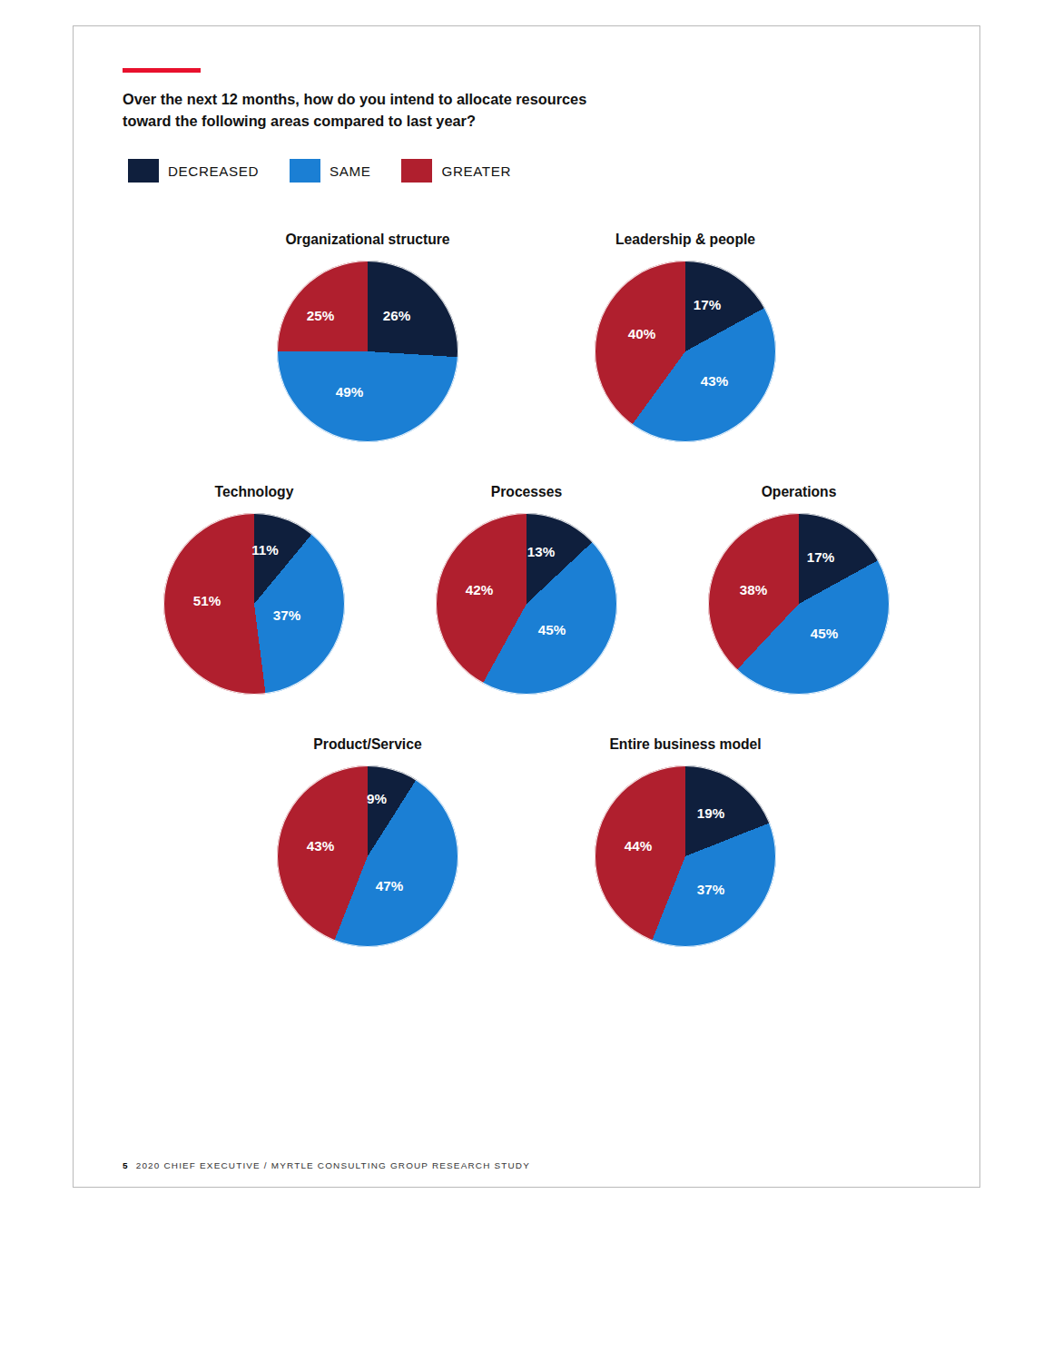Over the next 12 months, how do you intend to allocate resources
toward the following areas compared to last year?
DECREASED
SAME
GREATER
Organizational structure
26% 49% 25%
Leadership & people
17% 43% 40%
Technology
11% 37% 51%
Processes
13% 45% 42%
Operations
17% 45% 38%
Product/Service
9% 47% 43%
Entire business model
19% 37% 44%
52020 CHIEF EXECUTIVE / MYRTLE CONSULTING GROUP RESEARCH STUDY